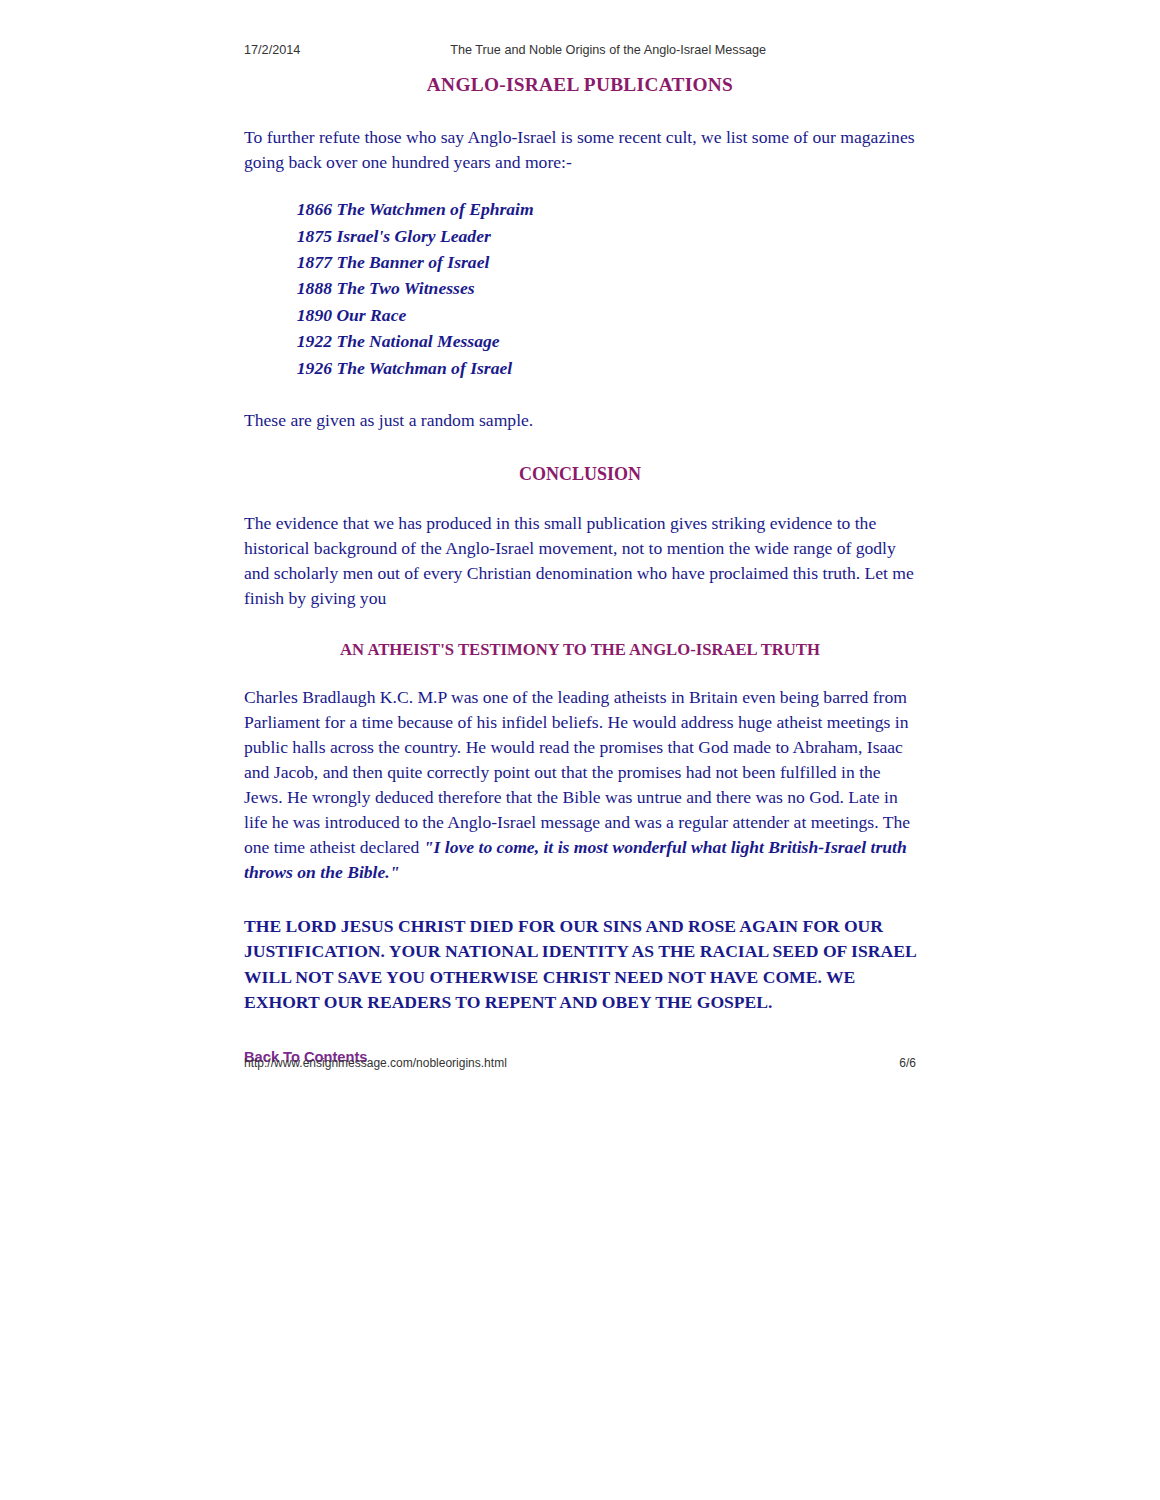17/2/2014 The True and Noble Origins of the Anglo-Israel Message
ANGLO-ISRAEL PUBLICATIONS
To further refute those who say Anglo-Israel is some recent cult, we list some of our magazines going back over one hundred years and more:-
1866 The Watchmen of Ephraim
1875 Israel's Glory Leader
1877 The Banner of Israel
1888 The Two Witnesses
1890 Our Race
1922 The National Message
1926 The Watchman of Israel
These are given as just a random sample.
CONCLUSION
The evidence that we has produced in this small publication gives striking evidence to the historical background of the Anglo-Israel movement, not to mention the wide range of godly and scholarly men out of every Christian denomination who have proclaimed this truth. Let me finish by giving you
AN ATHEIST'S TESTIMONY TO THE ANGLO-ISRAEL TRUTH
Charles Bradlaugh K.C. M.P was one of the leading atheists in Britain even being barred from Parliament for a time because of his infidel beliefs. He would address huge atheist meetings in public halls across the country. He would read the promises that God made to Abraham, Isaac and Jacob, and then quite correctly point out that the promises had not been fulfilled in the Jews. He wrongly deduced therefore that the Bible was untrue and there was no God. Late in life he was introduced to the Anglo-Israel message and was a regular attender at meetings. The one time atheist declared "I love to come, it is most wonderful what light British-Israel truth throws on the Bible."
THE LORD JESUS CHRIST DIED FOR OUR SINS AND ROSE AGAIN FOR OUR JUSTIFICATION. YOUR NATIONAL IDENTITY AS THE RACIAL SEED OF ISRAEL WILL NOT SAVE YOU OTHERWISE CHRIST NEED NOT HAVE COME. WE EXHORT OUR READERS TO REPENT AND OBEY THE GOSPEL.
Back To Contents
http://www.ensignmessage.com/nobleorigins.html 6/6